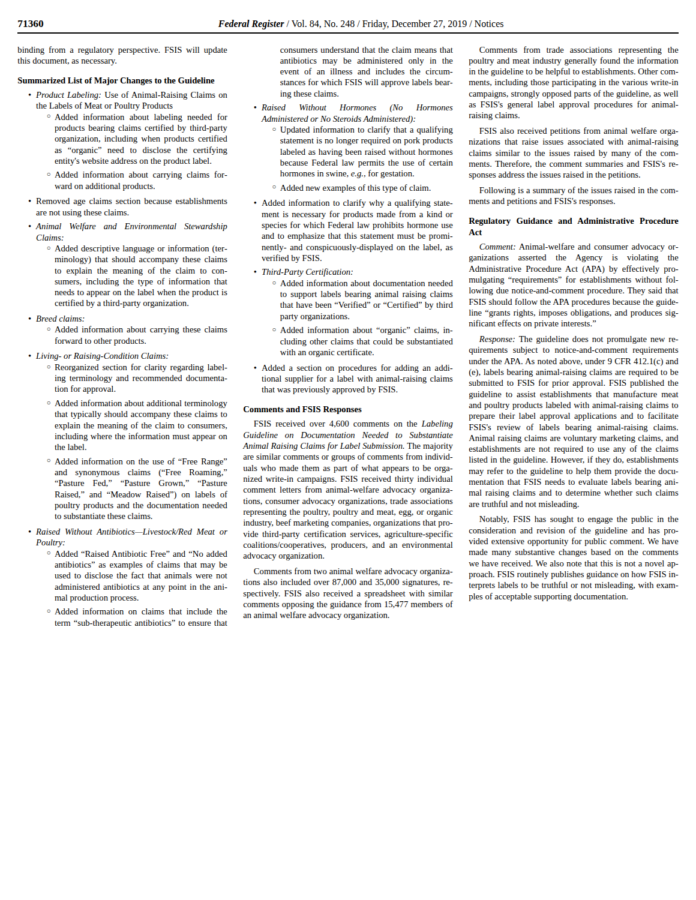71360 Federal Register / Vol. 84, No. 248 / Friday, December 27, 2019 / Notices
binding from a regulatory perspective. FSIS will update this document, as necessary.
Summarized List of Major Changes to the Guideline
Product Labeling: Use of Animal-Raising Claims on the Labels of Meat or Poultry Products
Added information about labeling needed for products bearing claims certified by third-party organization, including when products certified as “organic” need to disclose the certifying entity's website address on the product label.
Added information about carrying claims forward on additional products.
Removed age claims section because establishments are not using these claims.
Animal Welfare and Environmental Stewardship Claims:
Added descriptive language or information (terminology) that should accompany these claims to explain the meaning of the claim to consumers, including the type of information that needs to appear on the label when the product is certified by a third-party organization.
Breed claims:
Added information about carrying these claims forward to other products.
Living- or Raising-Condition Claims:
Reorganized section for clarity regarding labeling terminology and recommended documentation for approval.
Added information about additional terminology that typically should accompany these claims to explain the meaning of the claim to consumers, including where the information must appear on the label.
Added information on the use of “Free Range” and synonymous claims (“Free Roaming,” “Pasture Fed,” “Pasture Grown,” “Pasture Raised,” and “Meadow Raised”) on labels of poultry products and the documentation needed to substantiate these claims.
Raised Without Antibiotics—Livestock/Red Meat or Poultry:
Added “Raised Antibiotic Free” and “No added antibiotics” as examples of claims that may be used to disclose the fact that animals were not administered antibiotics at any point in the animal production process.
Added information on claims that include the term “sub-therapeutic antibiotics” to ensure that consumers understand that the claim means that antibiotics may be administered only in the event of an illness and includes the circumstances for which FSIS will approve labels bearing these claims.
Raised Without Hormones (No Hormones Administered or No Steroids Administered):
Updated information to clarify that a qualifying statement is no longer required on pork products labeled as having been raised without hormones because Federal law permits the use of certain hormones in swine, e.g., for gestation.
Added new examples of this type of claim.
Added information to clarify why a qualifying statement is necessary for products made from a kind or species for which Federal law prohibits hormone use and to emphasize that this statement must be prominently- and conspicuously-displayed on the label, as verified by FSIS.
Third-Party Certification:
Added information about documentation needed to support labels bearing animal raising claims that have been “Verified” or “Certified” by third party organizations.
Added information about “organic” claims, including other claims that could be substantiated with an organic certificate.
Added a section on procedures for adding an additional supplier for a label with animal-raising claims that was previously approved by FSIS.
Comments and FSIS Responses
FSIS received over 4,600 comments on the Labeling Guideline on Documentation Needed to Substantiate Animal Raising Claims for Label Submission. The majority are similar comments or groups of comments from individuals who made them as part of what appears to be organized write-in campaigns. FSIS received thirty individual comment letters from animal-welfare advocacy organizations, consumer advocacy organizations, trade associations representing the poultry, poultry and meat, egg, or organic industry, beef marketing companies, organizations that provide third-party certification services, agriculture-specific coalitions/cooperatives, producers, and an environmental advocacy organization.
Comments from two animal welfare advocacy organizations also included over 87,000 and 35,000 signatures, respectively. FSIS also received a spreadsheet with similar comments opposing the guidance from 15,477 members of an animal welfare advocacy organization.
Comments from trade associations representing the poultry and meat industry generally found the information in the guideline to be helpful to establishments. Other comments, including those participating in the various write-in campaigns, strongly opposed parts of the guideline, as well as FSIS's general label approval procedures for animal-raising claims.
FSIS also received petitions from animal welfare organizations that raise issues associated with animal-raising claims similar to the issues raised by many of the comments. Therefore, the comment summaries and FSIS's responses address the issues raised in the petitions.
Following is a summary of the issues raised in the comments and petitions and FSIS's responses.
Regulatory Guidance and Administrative Procedure Act
Comment: Animal-welfare and consumer advocacy organizations asserted the Agency is violating the Administrative Procedure Act (APA) by effectively promulgating “requirements” for establishments without following due notice-and-comment procedure. They said that FSIS should follow the APA procedures because the guideline “grants rights, imposes obligations, and produces significant effects on private interests.”
Response: The guideline does not promulgate new requirements subject to notice-and-comment requirements under the APA. As noted above, under 9 CFR 412.1(c) and (e), labels bearing animal-raising claims are required to be submitted to FSIS for prior approval. FSIS published the guideline to assist establishments that manufacture meat and poultry products labeled with animal-raising claims to prepare their label approval applications and to facilitate FSIS's review of labels bearing animal-raising claims. Animal raising claims are voluntary marketing claims, and establishments are not required to use any of the claims listed in the guideline. However, if they do, establishments may refer to the guideline to help them provide the documentation that FSIS needs to evaluate labels bearing animal raising claims and to determine whether such claims are truthful and not misleading.
Notably, FSIS has sought to engage the public in the consideration and revision of the guideline and has provided extensive opportunity for public comment. We have made many substantive changes based on the comments we have received. We also note that this is not a novel approach. FSIS routinely publishes guidance on how FSIS interprets labels to be truthful or not misleading, with examples of acceptable supporting documentation.